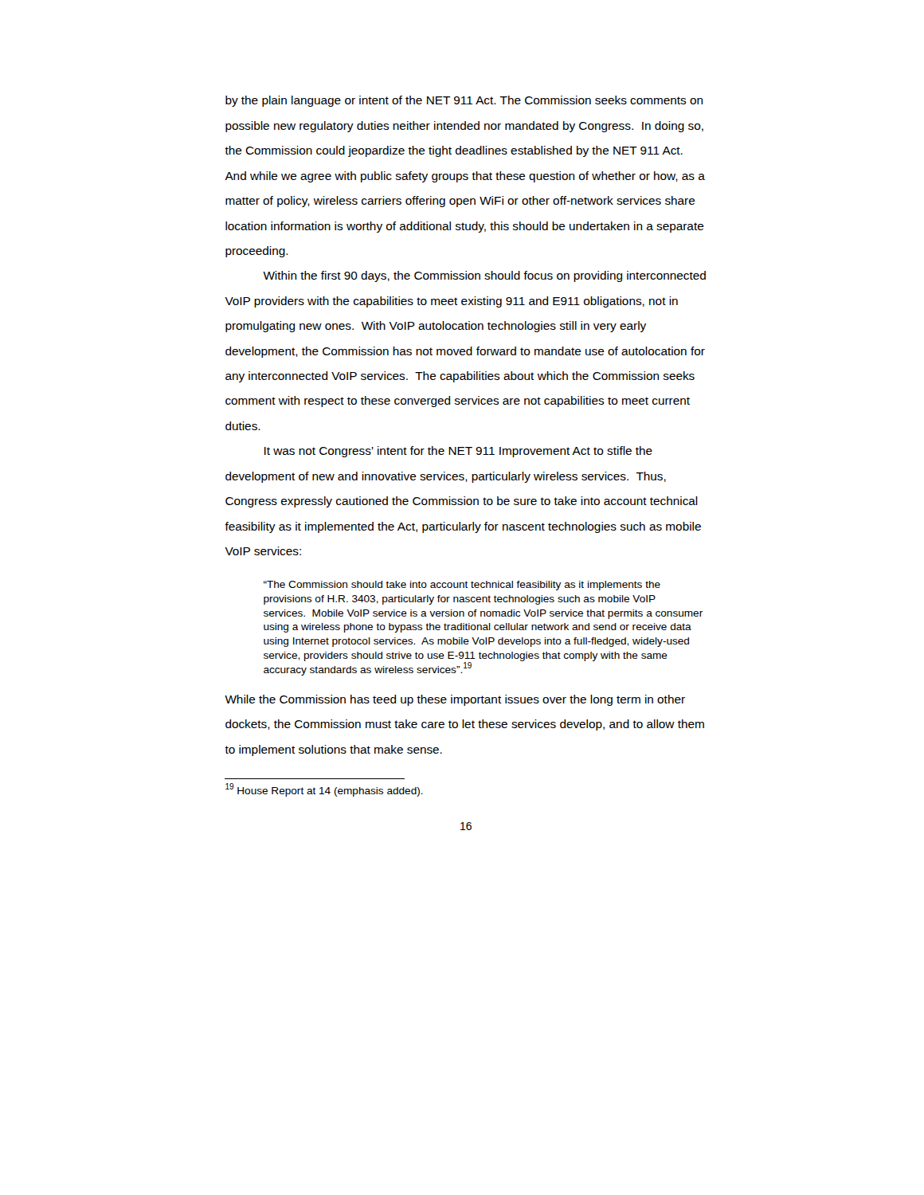by the plain language or intent of the NET 911 Act. The Commission seeks comments on possible new regulatory duties neither intended nor mandated by Congress. In doing so, the Commission could jeopardize the tight deadlines established by the NET 911 Act. And while we agree with public safety groups that these question of whether or how, as a matter of policy, wireless carriers offering open WiFi or other off-network services share location information is worthy of additional study, this should be undertaken in a separate proceeding.
Within the first 90 days, the Commission should focus on providing interconnected VoIP providers with the capabilities to meet existing 911 and E911 obligations, not in promulgating new ones. With VoIP autolocation technologies still in very early development, the Commission has not moved forward to mandate use of autolocation for any interconnected VoIP services. The capabilities about which the Commission seeks comment with respect to these converged services are not capabilities to meet current duties.
It was not Congress’ intent for the NET 911 Improvement Act to stifle the development of new and innovative services, particularly wireless services. Thus, Congress expressly cautioned the Commission to be sure to take into account technical feasibility as it implemented the Act, particularly for nascent technologies such as mobile VoIP services:
“The Commission should take into account technical feasibility as it implements the provisions of H.R. 3403, particularly for nascent technologies such as mobile VoIP services. Mobile VoIP service is a version of nomadic VoIP service that permits a consumer using a wireless phone to bypass the traditional cellular network and send or receive data using Internet protocol services. As mobile VoIP develops into a full-fledged, widely-used service, providers should strive to use E-911 technologies that comply with the same accuracy standards as wireless services”.19
While the Commission has teed up these important issues over the long term in other dockets, the Commission must take care to let these services develop, and to allow them to implement solutions that make sense.
19 House Report at 14 (emphasis added).
16